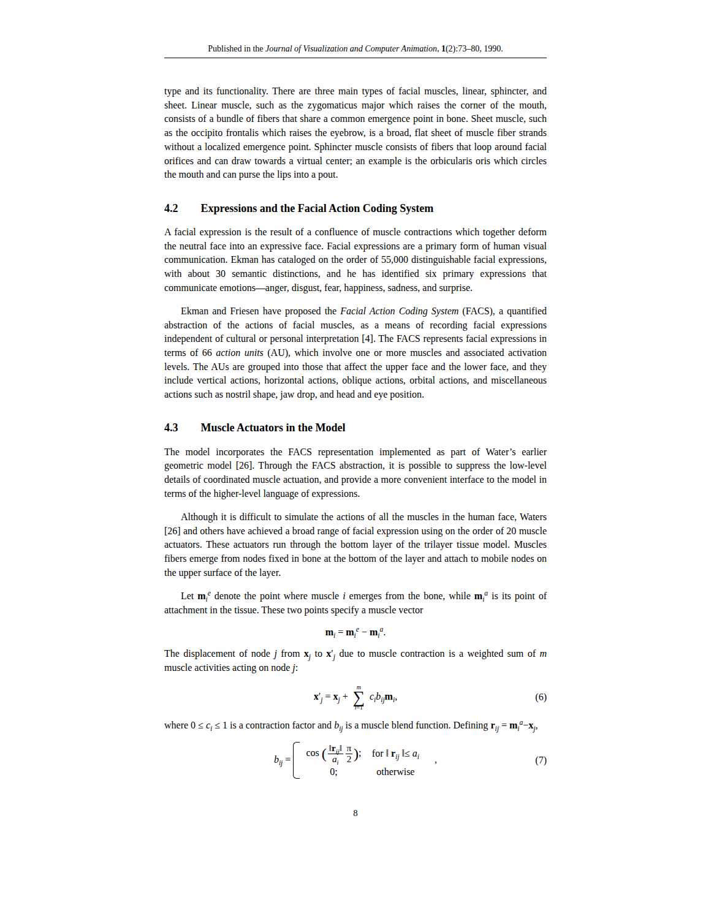Published in the Journal of Visualization and Computer Animation, 1(2):73–80, 1990.
type and its functionality. There are three main types of facial muscles, linear, sphincter, and sheet. Linear muscle, such as the zygomaticus major which raises the corner of the mouth, consists of a bundle of fibers that share a common emergence point in bone. Sheet muscle, such as the occipito frontalis which raises the eyebrow, is a broad, flat sheet of muscle fiber strands without a localized emergence point. Sphincter muscle consists of fibers that loop around facial orifices and can draw towards a virtual center; an example is the orbicularis oris which circles the mouth and can purse the lips into a pout.
4.2 Expressions and the Facial Action Coding System
A facial expression is the result of a confluence of muscle contractions which together deform the neutral face into an expressive face. Facial expressions are a primary form of human visual communication. Ekman has cataloged on the order of 55,000 distinguishable facial expressions, with about 30 semantic distinctions, and he has identified six primary expressions that communicate emotions—anger, disgust, fear, happiness, sadness, and surprise.
Ekman and Friesen have proposed the Facial Action Coding System (FACS), a quantified abstraction of the actions of facial muscles, as a means of recording facial expressions independent of cultural or personal interpretation [4]. The FACS represents facial expressions in terms of 66 action units (AU), which involve one or more muscles and associated activation levels. The AUs are grouped into those that affect the upper face and the lower face, and they include vertical actions, horizontal actions, oblique actions, orbital actions, and miscellaneous actions such as nostril shape, jaw drop, and head and eye position.
4.3 Muscle Actuators in the Model
The model incorporates the FACS representation implemented as part of Water’s earlier geometric model [26]. Through the FACS abstraction, it is possible to suppress the low-level details of coordinated muscle actuation, and provide a more convenient interface to the model in terms of the higher-level language of expressions.
Although it is difficult to simulate the actions of all the muscles in the human face, Waters [26] and others have achieved a broad range of facial expression using on the order of 20 muscle actuators. These actuators run through the bottom layer of the trilayer tissue model. Muscles fibers emerge from nodes fixed in bone at the bottom of the layer and attach to mobile nodes on the upper surface of the layer.
Let mie denote the point where muscle i emerges from the bone, while mia is its point of attachment in the tissue. These two points specify a muscle vector
mi = mie − mia.
The displacement of node j from xj to x′j due to muscle contraction is a weighted sum of m muscle activities acting on node j:
x′j = xj + m ∑ i=1 cibijmi,
(6)
where 0 ≤ ci ≤ 1 is a contraction factor and bij is a muscle blend function. Defining rij = mia−xj,
bij =
| cos ( ‖ r ij ‖ a i π 2 ) ; | for ‖ r ij ‖≤ a i |
| 0; | otherwise |
,
(7)
8